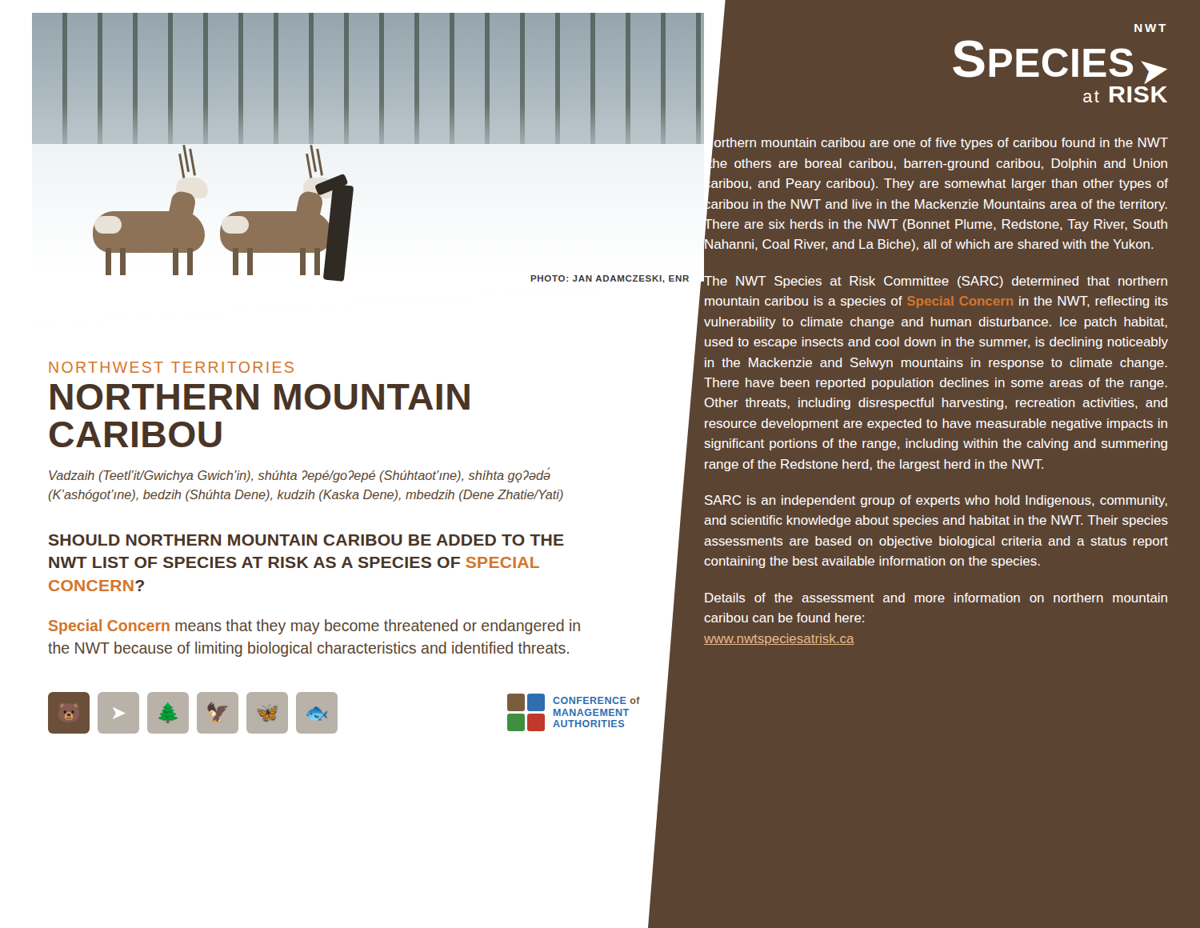NWT SPECIES➤ at RISK
Northern mountain caribou are one of five types of caribou found in the NWT (the others are boreal caribou, barren-ground caribou, Dolphin and Union caribou, and Peary caribou). They are somewhat larger than other types of caribou in the NWT and live in the Mackenzie Mountains area of the territory. There are six herds in the NWT (Bonnet Plume, Redstone, Tay River, South Nahanni, Coal River, and La Biche), all of which are shared with the Yukon.
The NWT Species at Risk Committee (SARC) determined that northern mountain caribou is a species of Special Concern in the NWT, reflecting its vulnerability to climate change and human disturbance. Ice patch habitat, used to escape insects and cool down in the summer, is declining noticeably in the Mackenzie and Selwyn mountains in response to climate change. There have been reported population declines in some areas of the range. Other threats, including disrespectful harvesting, recreation activities, and resource development are expected to have measurable negative impacts in significant portions of the range, including within the calving and summering range of the Redstone herd, the largest herd in the NWT.
SARC is an independent group of experts who hold Indigenous, community, and scientific knowledge about species and habitat in the NWT. Their species assessments are based on objective biological criteria and a status report containing the best available information on the species.
Details of the assessment and more information on northern mountain caribou can be found here:
www.nwtspeciesatrisk.ca
PHOTO: JAN ADAMCZESKI, ENR
NORTHWEST TERRITORIES
NORTHERN MOUNTAIN CARIBOU
Vadzaih (Teetl’it/Gwichya Gwich’in), shúhta ʔepé/goʔepé (Shúhtaot’ıne), shíhta gǫʔədə́ (K’ashógot’ıne), bedzih (Shúhta Dene), kudzih (Kaska Dene), mbedzih (Dene Zhatie/Yati)
SHOULD NORTHERN MOUNTAIN CARIBOU BE ADDED TO THE NWT LIST OF SPECIES AT RISK AS A SPECIES OF SPECIAL CONCERN?
Special Concern means that they may become threatened or endangered in the NWT because of limiting biological characteristics and identified threats.
🐻 ➤ 🌲 🦅 🦋 🐟
CONFERENCE of
MANAGEMENT
AUTHORITIES